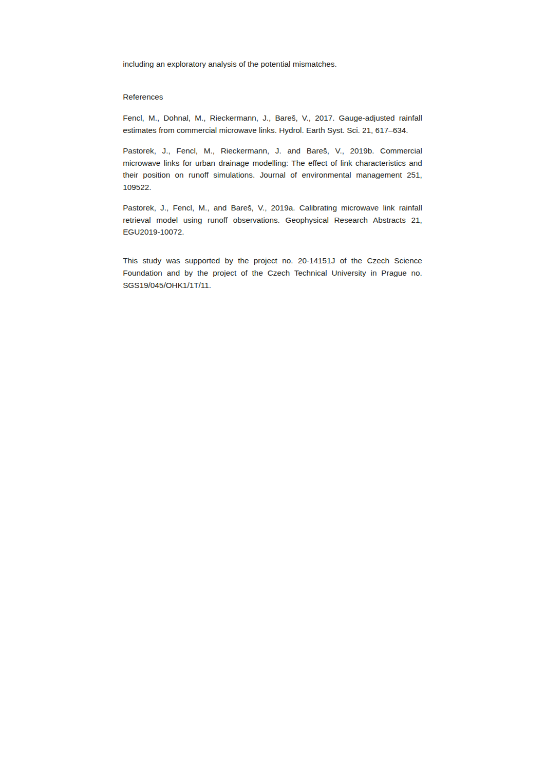including an exploratory analysis of the potential mismatches.
References
Fencl, M., Dohnal, M., Rieckermann, J., Bareš, V., 2017. Gauge-adjusted rainfall estimates from commercial microwave links. Hydrol. Earth Syst. Sci. 21, 617–634.
Pastorek, J., Fencl, M., Rieckermann, J. and Bareš, V., 2019b. Commercial microwave links for urban drainage modelling: The effect of link characteristics and their position on runoff simulations. Journal of environmental management 251, 109522.
Pastorek, J., Fencl, M., and Bareš, V., 2019a. Calibrating microwave link rainfall retrieval model using runoff observations. Geophysical Research Abstracts 21, EGU2019-10072.
This study was supported by the project no. 20-14151J of the Czech Science Foundation and by the project of the Czech Technical University in Prague no. SGS19/045/OHK1/1T/11.